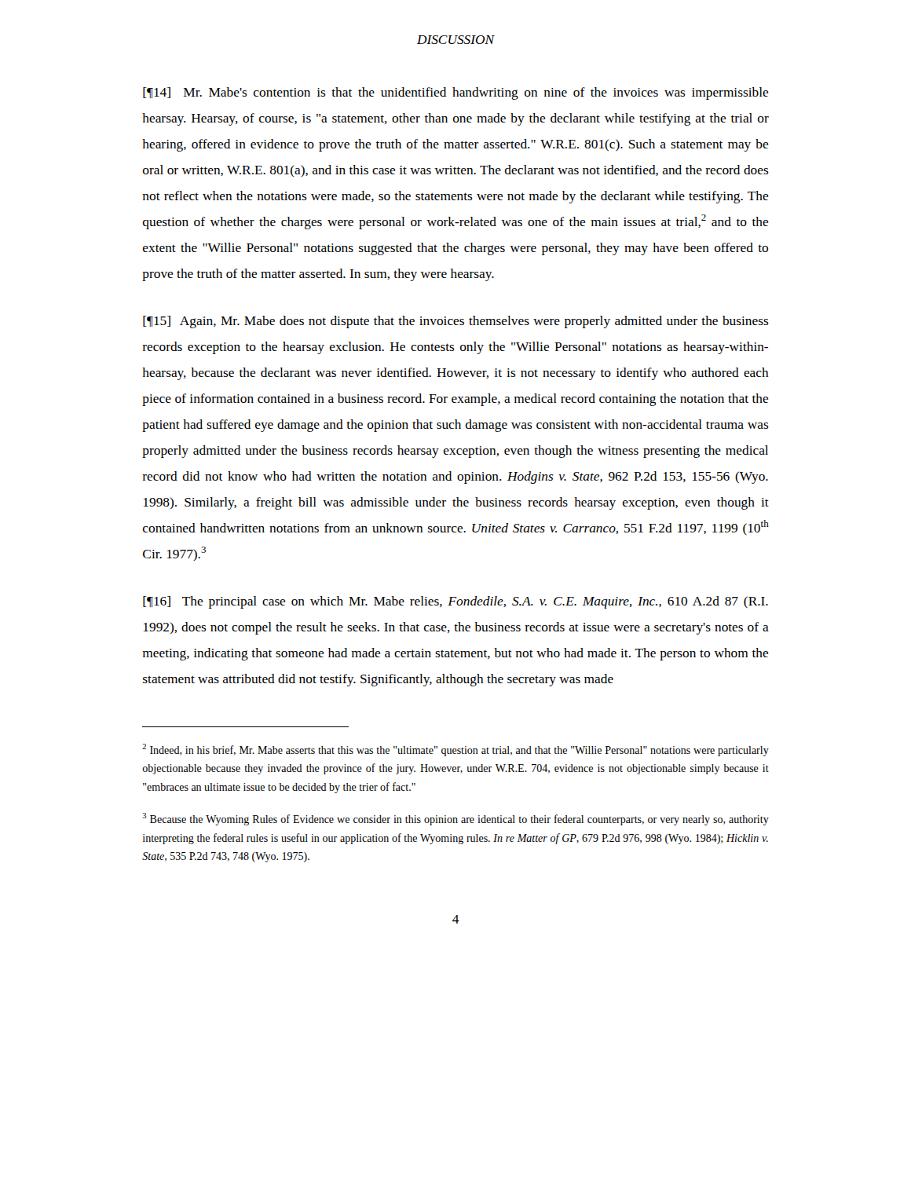DISCUSSION
[¶14] Mr. Mabe's contention is that the unidentified handwriting on nine of the invoices was impermissible hearsay. Hearsay, of course, is "a statement, other than one made by the declarant while testifying at the trial or hearing, offered in evidence to prove the truth of the matter asserted." W.R.E. 801(c). Such a statement may be oral or written, W.R.E. 801(a), and in this case it was written. The declarant was not identified, and the record does not reflect when the notations were made, so the statements were not made by the declarant while testifying. The question of whether the charges were personal or work-related was one of the main issues at trial,2 and to the extent the "Willie Personal" notations suggested that the charges were personal, they may have been offered to prove the truth of the matter asserted. In sum, they were hearsay.
[¶15] Again, Mr. Mabe does not dispute that the invoices themselves were properly admitted under the business records exception to the hearsay exclusion. He contests only the "Willie Personal" notations as hearsay-within-hearsay, because the declarant was never identified. However, it is not necessary to identify who authored each piece of information contained in a business record. For example, a medical record containing the notation that the patient had suffered eye damage and the opinion that such damage was consistent with non-accidental trauma was properly admitted under the business records hearsay exception, even though the witness presenting the medical record did not know who had written the notation and opinion. Hodgins v. State, 962 P.2d 153, 155-56 (Wyo. 1998). Similarly, a freight bill was admissible under the business records hearsay exception, even though it contained handwritten notations from an unknown source. United States v. Carranco, 551 F.2d 1197, 1199 (10th Cir. 1977).3
[¶16] The principal case on which Mr. Mabe relies, Fondedile, S.A. v. C.E. Maquire, Inc., 610 A.2d 87 (R.I. 1992), does not compel the result he seeks. In that case, the business records at issue were a secretary's notes of a meeting, indicating that someone had made a certain statement, but not who had made it. The person to whom the statement was attributed did not testify. Significantly, although the secretary was made
2 Indeed, in his brief, Mr. Mabe asserts that this was the "ultimate" question at trial, and that the "Willie Personal" notations were particularly objectionable because they invaded the province of the jury. However, under W.R.E. 704, evidence is not objectionable simply because it "embraces an ultimate issue to be decided by the trier of fact."
3 Because the Wyoming Rules of Evidence we consider in this opinion are identical to their federal counterparts, or very nearly so, authority interpreting the federal rules is useful in our application of the Wyoming rules. In re Matter of GP, 679 P.2d 976, 998 (Wyo. 1984); Hicklin v. State, 535 P.2d 743, 748 (Wyo. 1975).
4